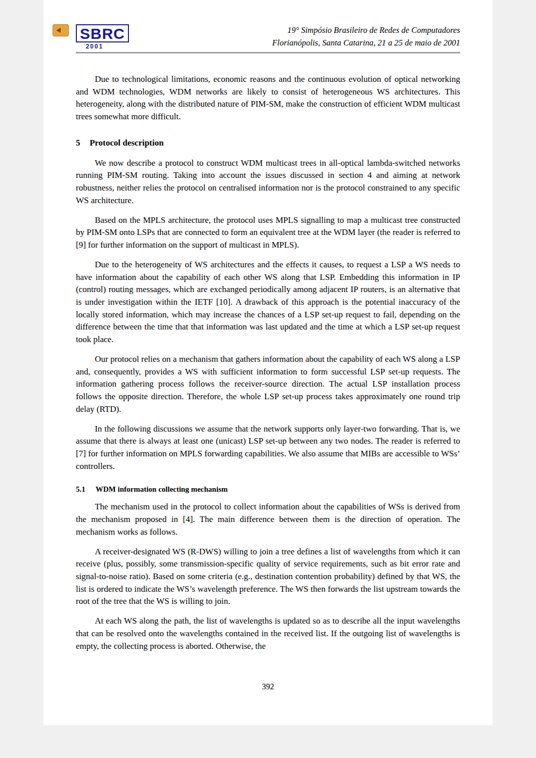SBRC 2001
19° Simpósio Brasileiro de Redes de Computadores
Florianópolis, Santa Catarina, 21 a 25 de maio de 2001
Due to technological limitations, economic reasons and the continuous evolution of optical networking and WDM technologies, WDM networks are likely to consist of heterogeneous WS architectures. This heterogeneity, along with the distributed nature of PIM-SM, make the construction of efficient WDM multicast trees somewhat more difficult.
5 Protocol description
We now describe a protocol to construct WDM multicast trees in all-optical lambda-switched networks running PIM-SM routing. Taking into account the issues discussed in section 4 and aiming at network robustness, neither relies the protocol on centralised information nor is the protocol constrained to any specific WS architecture.
Based on the MPLS architecture, the protocol uses MPLS signalling to map a multicast tree constructed by PIM-SM onto LSPs that are connected to form an equivalent tree at the WDM layer (the reader is referred to [9] for further information on the support of multicast in MPLS).
Due to the heterogeneity of WS architectures and the effects it causes, to request a LSP a WS needs to have information about the capability of each other WS along that LSP. Embedding this information in IP (control) routing messages, which are exchanged periodically among adjacent IP routers, is an alternative that is under investigation within the IETF [10]. A drawback of this approach is the potential inaccuracy of the locally stored information, which may increase the chances of a LSP set-up request to fail, depending on the difference between the time that that information was last updated and the time at which a LSP set-up request took place.
Our protocol relies on a mechanism that gathers information about the capability of each WS along a LSP and, consequently, provides a WS with sufficient information to form successful LSP set-up requests. The information gathering process follows the receiver-source direction. The actual LSP installation process follows the opposite direction. Therefore, the whole LSP set-up process takes approximately one round trip delay (RTD).
In the following discussions we assume that the network supports only layer-two forwarding. That is, we assume that there is always at least one (unicast) LSP set-up between any two nodes. The reader is referred to [7] for further information on MPLS forwarding capabilities. We also assume that MIBs are accessible to WSs’ controllers.
5.1 WDM information collecting mechanism
The mechanism used in the protocol to collect information about the capabilities of WSs is derived from the mechanism proposed in [4]. The main difference between them is the direction of operation. The mechanism works as follows.
A receiver-designated WS (R-DWS) willing to join a tree defines a list of wavelengths from which it can receive (plus, possibly, some transmission-specific quality of service requirements, such as bit error rate and signal-to-noise ratio). Based on some criteria (e.g., destination contention probability) defined by that WS, the list is ordered to indicate the WS’s wavelength preference. The WS then forwards the list upstream towards the root of the tree that the WS is willing to join.
At each WS along the path, the list of wavelengths is updated so as to describe all the input wavelengths that can be resolved onto the wavelengths contained in the received list. If the outgoing list of wavelengths is empty, the collecting process is aborted. Otherwise, the
392